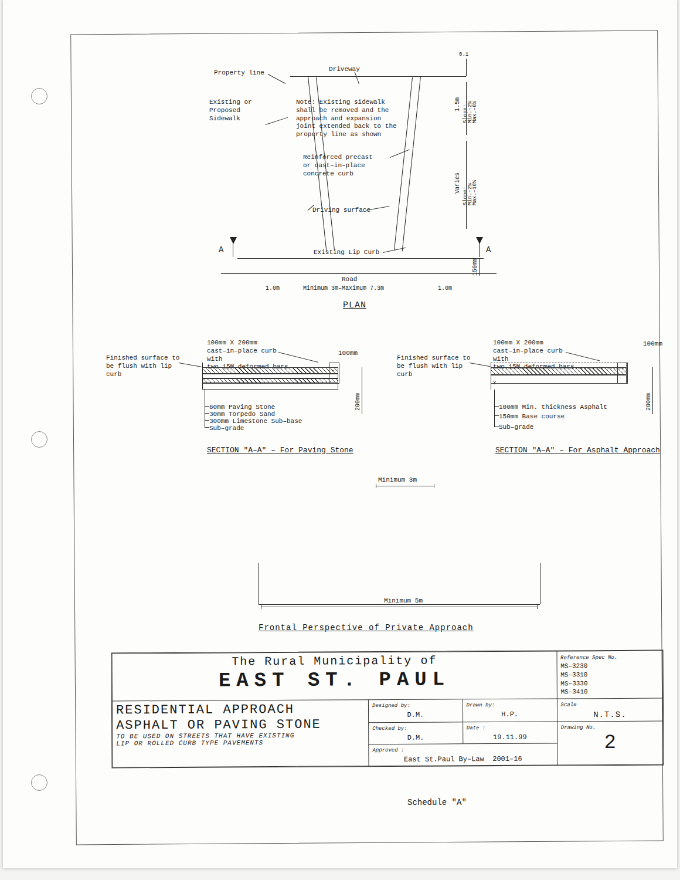Property line
Driveway
Existing or
Proposed
Sidewalk
Note: Existing sidewalk
shall be removed and the
approach and expansion
joint extended back to the
property line as shown
Reinforced precast
or cast–in–place
concrete curb
Driving surface
Existing Lip Curb
Road
A
A
0.1
1.5m
Slope:
Min.–2%
Max.–6%
Varies
Slope:
Min.–2%
Max.–10%
150mm
1.0m
Minimum 3m–Maximum 7.3m
1.0m
PLAN
100mm X 200mm
cast–in–place curb with
two 15M deformed bars
100mm
Finished surface to
be flush with lip curb
•
60mm Paving Stone
30mm Torpedo Sand
300mm Limestone Sub–base
Sub–grade
200mm
SECTION "A–A" – For Paving Stone
100mm X 200mm
cast–in–place curb with
two 15M deformed bars
100mm
Finished surface to
be flush with lip curb
100mm Min. thickness Asphalt
150mm Base course
Sub–grade
Y
200mm
SECTION "A–A" – For Asphalt Approach
Minimum 3m
Minimum 5m
Frontal Perspective of Private Approach
| The Rural Municipality of EAST ST. PAUL | Reference Spec No. MS–3230 MS–3310 MS–3330 MS–3410 |
| RESIDENTIAL APPROACH ASPHALT OR PAVING STONE TO BE USED ON STREETS THAT HAVE EXISTING LIP OR ROLLED CURB TYPE PAVEMENTS | Designed by: D.M. | Drawn by: H.P. | Scale N.T.S. |
| Checked by: D.M. | Date : 19.11.99 | Drawing No. 2 |
| Approved : East St.Paul By–Law 2001–16 |
Schedule "A"